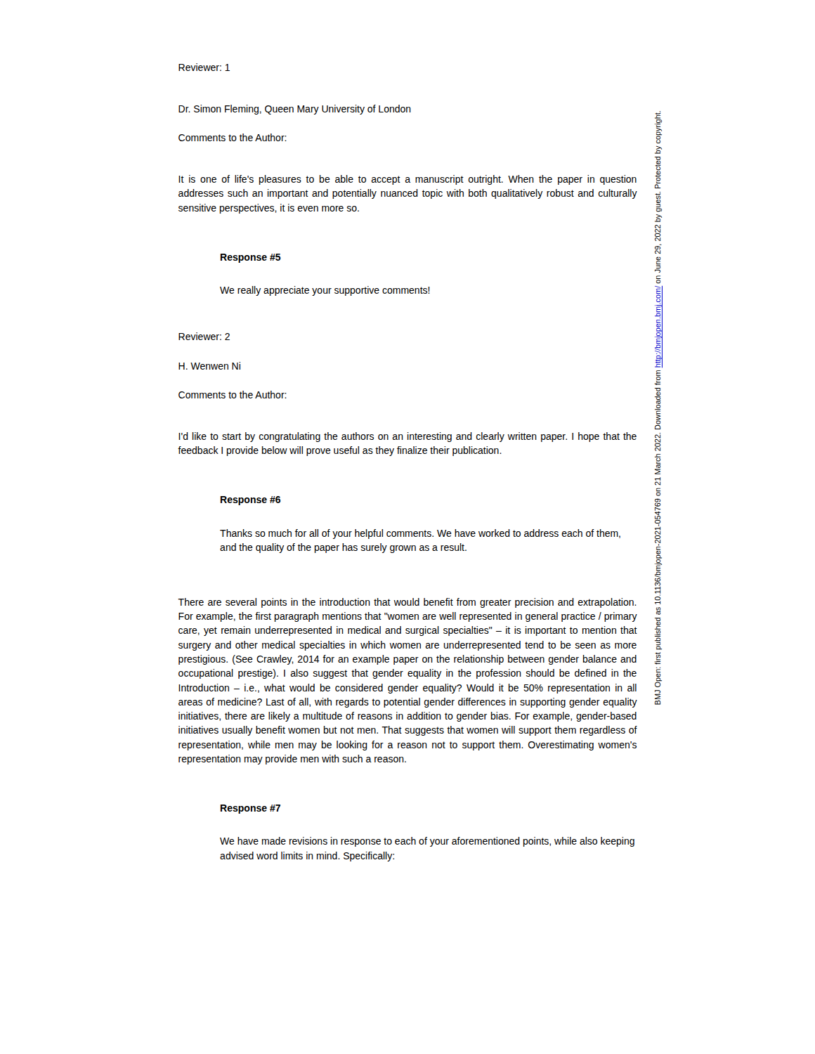BMJ Open: first published as 10.1136/bmjopen-2021-054769 on 21 March 2022. Downloaded from http://bmjopen.bmj.com/ on June 29, 2022 by guest. Protected by copyright.
Reviewer: 1
Dr. Simon Fleming, Queen Mary University of London
Comments to the Author:
It is one of life's pleasures to be able to accept a manuscript outright. When the paper in question addresses such an important and potentially nuanced topic with both qualitatively robust and culturally sensitive perspectives, it is even more so.
Response #5
We really appreciate your supportive comments!
Reviewer: 2
H. Wenwen Ni
Comments to the Author:
I'd like to start by congratulating the authors on an interesting and clearly written paper. I hope that the feedback I provide below will prove useful as they finalize their publication.
Response #6
Thanks so much for all of your helpful comments. We have worked to address each of them, and the quality of the paper has surely grown as a result.
There are several points in the introduction that would benefit from greater precision and extrapolation. For example, the first paragraph mentions that "women are well represented in general practice / primary care, yet remain underrepresented in medical and surgical specialties" – it is important to mention that surgery and other medical specialties in which women are underrepresented tend to be seen as more prestigious. (See Crawley, 2014 for an example paper on the relationship between gender balance and occupational prestige). I also suggest that gender equality in the profession should be defined in the Introduction – i.e., what would be considered gender equality? Would it be 50% representation in all areas of medicine? Last of all, with regards to potential gender differences in supporting gender equality initiatives, there are likely a multitude of reasons in addition to gender bias. For example, gender-based initiatives usually benefit women but not men. That suggests that women will support them regardless of representation, while men may be looking for a reason not to support them. Overestimating women's representation may provide men with such a reason.
Response #7
We have made revisions in response to each of your aforementioned points, while also keeping advised word limits in mind. Specifically: